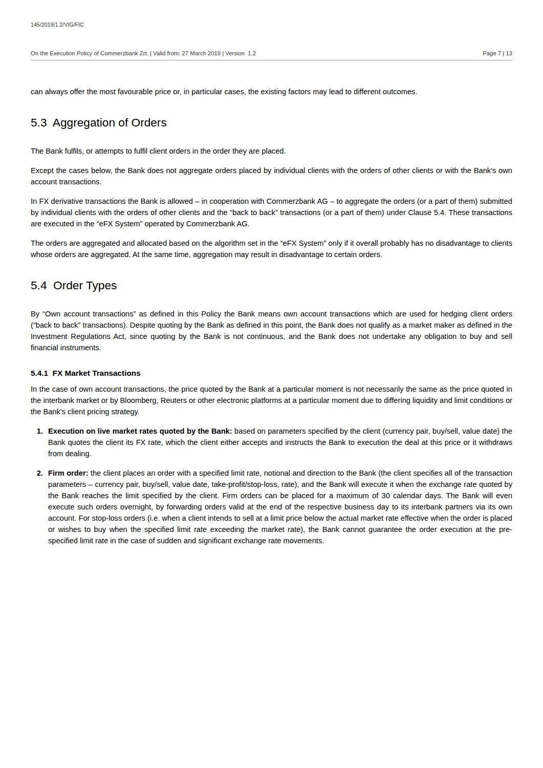145/2019/1.2/VIG/FIC
On the Execution Policy of Commerzbank Zrt. | Valid from: 27 March 2019 | Version 1.2
Page 7 | 13
can always offer the most favourable price or, in particular cases, the existing factors may lead to different outcomes.
5.3 Aggregation of Orders
The Bank fulfils, or attempts to fulfil client orders in the order they are placed.
Except the cases below, the Bank does not aggregate orders placed by individual clients with the orders of other clients or with the Bank's own account transactions.
In FX derivative transactions the Bank is allowed – in cooperation with Commerzbank AG – to aggregate the orders (or a part of them) submitted by individual clients with the orders of other clients and the “back to back” transactions (or a part of them) under Clause 5.4. These transactions are executed in the “eFX System” operated by Commerzbank AG.
The orders are aggregated and allocated based on the algorithm set in the “eFX System” only if it overall probably has no disadvantage to clients whose orders are aggregated. At the same time, aggregation may result in disadvantage to certain orders.
5.4 Order Types
By “Own account transactions” as defined in this Policy the Bank means own account transactions which are used for hedging client orders (“back to back” transactions). Despite quoting by the Bank as defined in this point, the Bank does not qualify as a market maker as defined in the Investment Regulations Act, since quoting by the Bank is not continuous, and the Bank does not undertake any obligation to buy and sell financial instruments.
5.4.1 FX Market Transactions
In the case of own account transactions, the price quoted by the Bank at a particular moment is not necessarily the same as the price quoted in the interbank market or by Bloomberg, Reuters or other electronic platforms at a particular moment due to differing liquidity and limit conditions or the Bank's client pricing strategy.
Execution on live market rates quoted by the Bank: based on parameters specified by the client (currency pair, buy/sell, value date) the Bank quotes the client its FX rate, which the client either accepts and instructs the Bank to execution the deal at this price or it withdraws from dealing.
Firm order: the client places an order with a specified limit rate, notional and direction to the Bank (the client specifies all of the transaction parameters – currency pair, buy/sell, value date, take-profit/stop-loss, rate), and the Bank will execute it when the exchange rate quoted by the Bank reaches the limit specified by the client. Firm orders can be placed for a maximum of 30 calendar days. The Bank will even execute such orders overnight, by forwarding orders valid at the end of the respective business day to its interbank partners via its own account. For stop-loss orders (i.e. when a client intends to sell at a limit price below the actual market rate effective when the order is placed or wishes to buy when the specified limit rate exceeding the market rate), the Bank cannot guarantee the order execution at the pre-specified limit rate in the case of sudden and significant exchange rate movements.